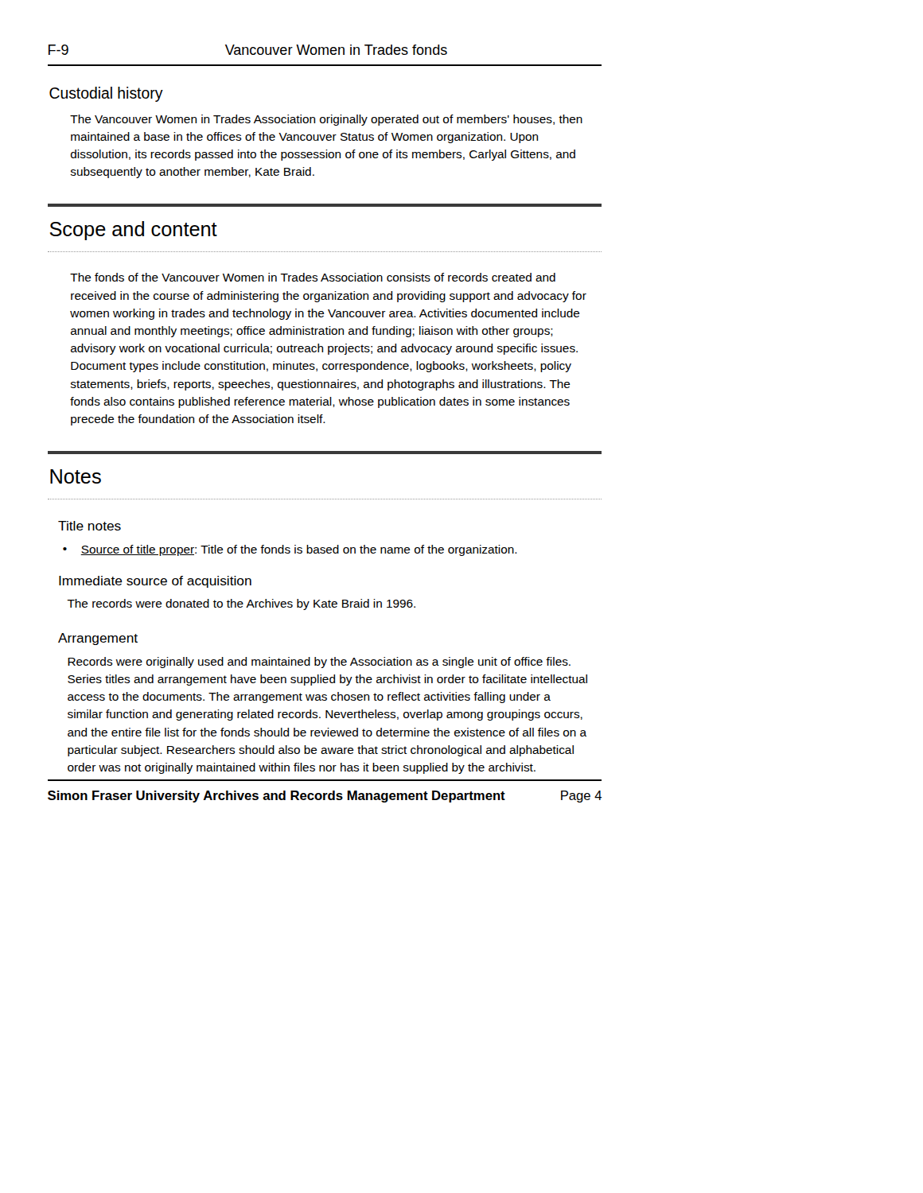F-9
Vancouver Women in Trades fonds
Custodial history
The Vancouver Women in Trades Association originally operated out of members' houses, then maintained a base in the offices of the Vancouver Status of Women organization. Upon dissolution, its records passed into the possession of one of its members, Carlyal Gittens, and subsequently to another member, Kate Braid.
Scope and content
The fonds of the Vancouver Women in Trades Association consists of records created and received in the course of administering the organization and providing support and advocacy for women working in trades and technology in the Vancouver area. Activities documented include annual and monthly meetings; office administration and funding; liaison with other groups; advisory work on vocational curricula; outreach projects; and advocacy around specific issues. Document types include constitution, minutes, correspondence, logbooks, worksheets, policy statements, briefs, reports, speeches, questionnaires, and photographs and illustrations. The fonds also contains published reference material, whose publication dates in some instances precede the foundation of the Association itself.
Notes
Title notes
Source of title proper: Title of the fonds is based on the name of the organization.
Immediate source of acquisition
The records were donated to the Archives by Kate Braid in 1996.
Arrangement
Records were originally used and maintained by the Association as a single unit of office files. Series titles and arrangement have been supplied by the archivist in order to facilitate intellectual access to the documents. The arrangement was chosen to reflect activities falling under a similar function and generating related records. Nevertheless, overlap among groupings occurs, and the entire file list for the fonds should be reviewed to determine the existence of all files on a particular subject. Researchers should also be aware that strict chronological and alphabetical order was not originally maintained within files nor has it been supplied by the archivist.
Simon Fraser University Archives and Records Management Department
Page 4